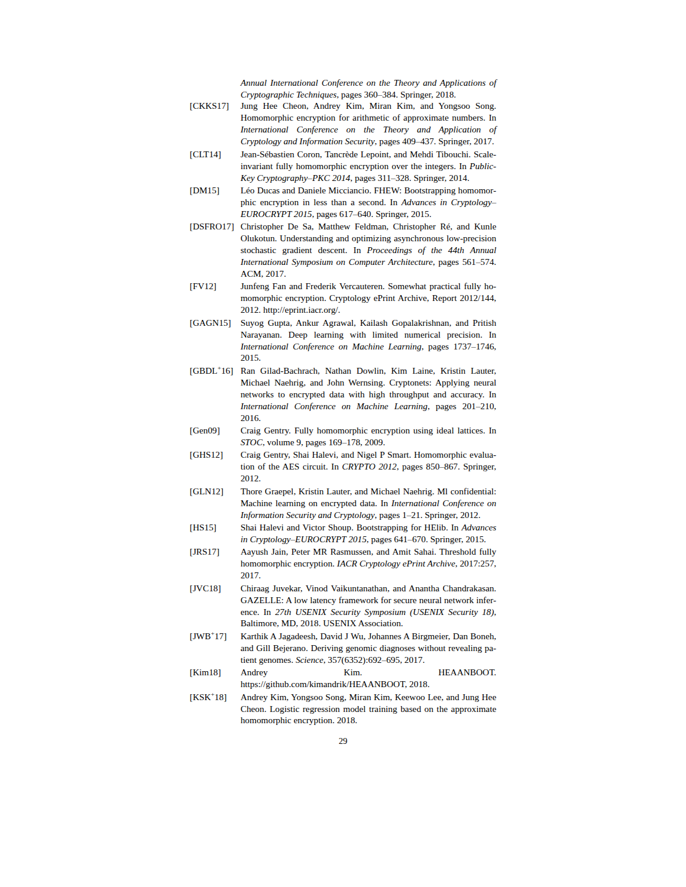Annual International Conference on the Theory and Applications of Cryptographic Techniques, pages 360–384. Springer, 2018.
[CKKS17]
Jung Hee Cheon, Andrey Kim, Miran Kim, and Yongsoo Song. Homomorphic encryption for arithmetic of approximate numbers. In International Conference on the Theory and Application of Cryptology and Information Security, pages 409–437. Springer, 2017.
[CLT14]
Jean-Sébastien Coron, Tancrède Lepoint, and Mehdi Tibouchi. Scale-invariant fully homomorphic encryption over the integers. In Public-Key Cryptography–PKC 2014, pages 311–328. Springer, 2014.
[DM15]
Léo Ducas and Daniele Micciancio. FHEW: Bootstrapping homomorphic encryption in less than a second. In Advances in Cryptology–EUROCRYPT 2015, pages 617–640. Springer, 2015.
[DSFRO17]
Christopher De Sa, Matthew Feldman, Christopher Ré, and Kunle Olukotun. Understanding and optimizing asynchronous low-precision stochastic gradient descent. In Proceedings of the 44th Annual International Symposium on Computer Architecture, pages 561–574. ACM, 2017.
[FV12]
Junfeng Fan and Frederik Vercauteren. Somewhat practical fully homomorphic encryption. Cryptology ePrint Archive, Report 2012/144, 2012. http://eprint.iacr.org/.
[GAGN15]
Suyog Gupta, Ankur Agrawal, Kailash Gopalakrishnan, and Pritish Narayanan. Deep learning with limited numerical precision. In International Conference on Machine Learning, pages 1737–1746, 2015.
[GBDL+16]
Ran Gilad-Bachrach, Nathan Dowlin, Kim Laine, Kristin Lauter, Michael Naehrig, and John Wernsing. Cryptonets: Applying neural networks to encrypted data with high throughput and accuracy. In International Conference on Machine Learning, pages 201–210, 2016.
[Gen09]
Craig Gentry. Fully homomorphic encryption using ideal lattices. In STOC, volume 9, pages 169–178, 2009.
[GHS12]
Craig Gentry, Shai Halevi, and Nigel P Smart. Homomorphic evaluation of the AES circuit. In CRYPTO 2012, pages 850–867. Springer, 2012.
[GLN12]
Thore Graepel, Kristin Lauter, and Michael Naehrig. Ml confidential: Machine learning on encrypted data. In International Conference on Information Security and Cryptology, pages 1–21. Springer, 2012.
[HS15]
Shai Halevi and Victor Shoup. Bootstrapping for HElib. In Advances in Cryptology–EUROCRYPT 2015, pages 641–670. Springer, 2015.
[JRS17]
Aayush Jain, Peter MR Rasmussen, and Amit Sahai. Threshold fully homomorphic encryption. IACR Cryptology ePrint Archive, 2017:257, 2017.
[JVC18]
Chiraag Juvekar, Vinod Vaikuntanathan, and Anantha Chandrakasan. GAZELLE: A low latency framework for secure neural network inference. In 27th USENIX Security Symposium (USENIX Security 18), Baltimore, MD, 2018. USENIX Association.
[JWB+17]
Karthik A Jagadeesh, David J Wu, Johannes A Birgmeier, Dan Boneh, and Gill Bejerano. Deriving genomic diagnoses without revealing patient genomes. Science, 357(6352):692–695, 2017.
[Kim18]
Andrey Kim. HEAANBOOT. https://github.com/kimandrik/HEAANBOOT, 2018.
[KSK+18]
Andrey Kim, Yongsoo Song, Miran Kim, Keewoo Lee, and Jung Hee Cheon. Logistic regression model training based on the approximate homomorphic encryption. 2018.
29